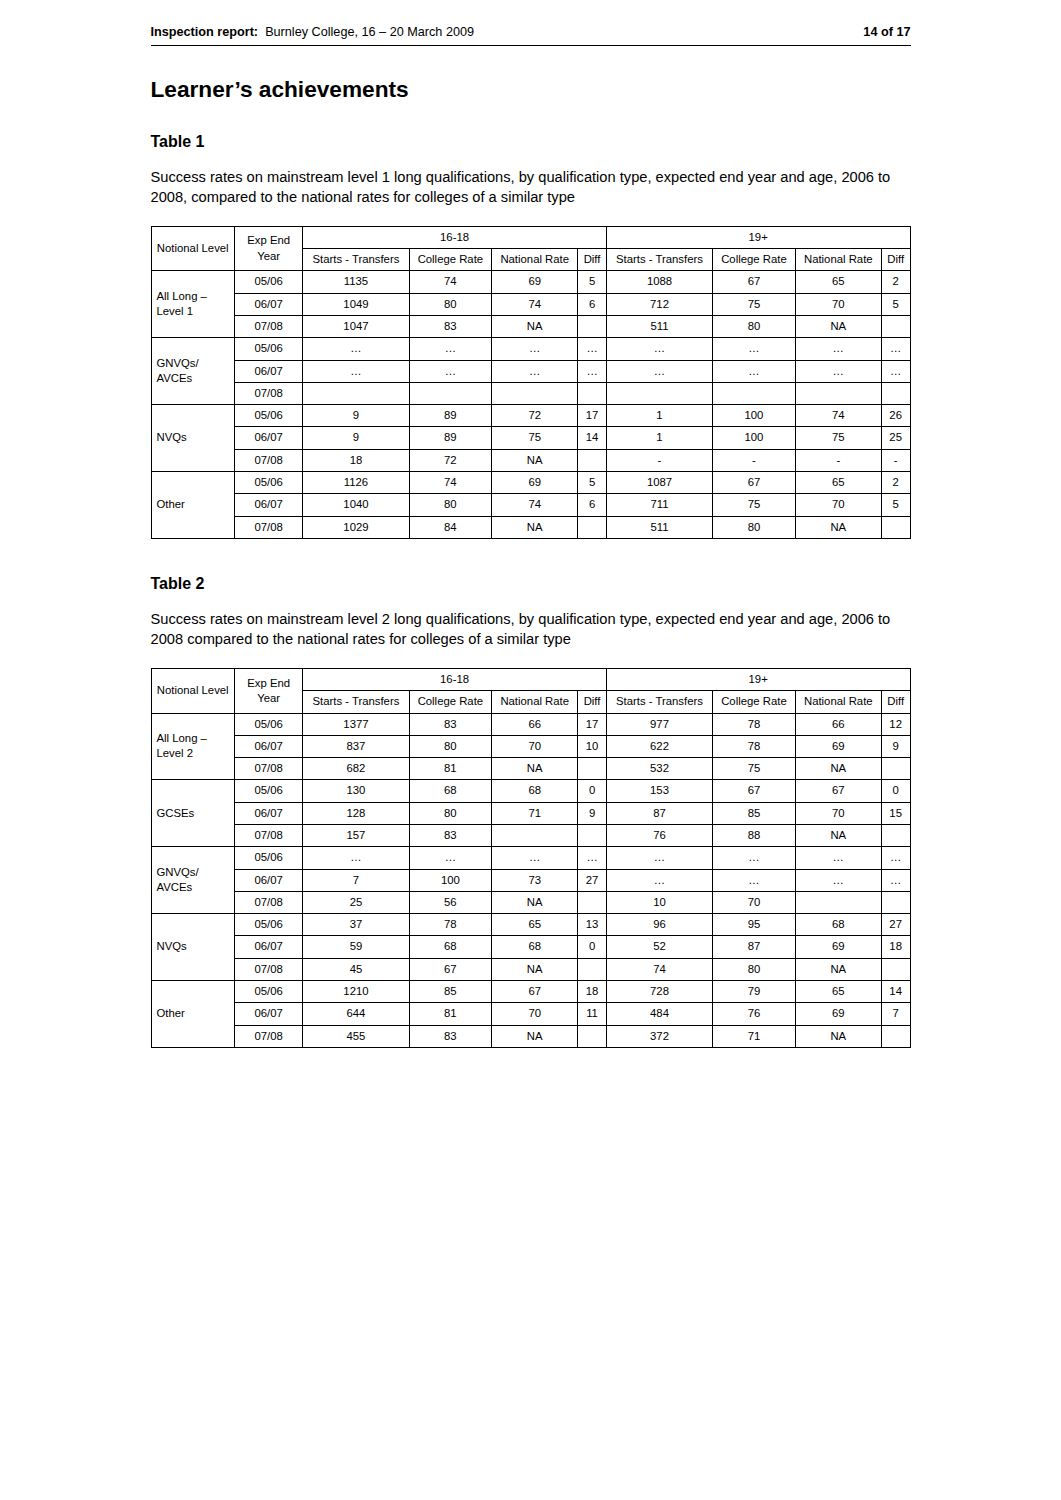Inspection report: Burnley College, 16 – 20 March 2009
14 of 17
Learner’s achievements
Table 1
Success rates on mainstream level 1 long qualifications, by qualification type, expected end year and age, 2006 to 2008, compared to the national rates for colleges of a similar type
Table 1: Success rates on mainstream level 1 long qualifications
| Notional Level | Exp End Year | 16-18 | 19+ |
| --- | --- | --- | --- |
| Starts - Transfers | College Rate | National Rate | Diff | Starts - Transfers | College Rate | National Rate | Diff |
| All Long – Level 1 | 05/06 | 1135 | 74 | 69 | 5 | 1088 | 67 | 65 | 2 |
| 06/07 | 1049 | 80 | 74 | 6 | 712 | 75 | 70 | 5 |
| 07/08 | 1047 | 83 | NA | | 511 | 80 | NA | |
| GNVQs/ AVCEs | 05/06 | … | … | … | … | … | … | … | … |
| 06/07 | … | … | … | … | … | … | … | … |
| 07/08 | | | | | | | | |
| NVQs | 05/06 | 9 | 89 | 72 | 17 | 1 | 100 | 74 | 26 |
| 06/07 | 9 | 89 | 75 | 14 | 1 | 100 | 75 | 25 |
| 07/08 | 18 | 72 | NA | | - | - | - | - |
| Other | 05/06 | 1126 | 74 | 69 | 5 | 1087 | 67 | 65 | 2 |
| 06/07 | 1040 | 80 | 74 | 6 | 711 | 75 | 70 | 5 |
| 07/08 | 1029 | 84 | NA | | 511 | 80 | NA | |
Table 2
Success rates on mainstream level 2 long qualifications, by qualification type, expected end year and age, 2006 to 2008 compared to the national rates for colleges of a similar type
Table 2: Success rates on mainstream level 2 long qualifications
| Notional Level | Exp End Year | 16-18 | 19+ |
| --- | --- | --- | --- |
| Starts - Transfers | College Rate | National Rate | Diff | Starts - Transfers | College Rate | National Rate | Diff |
| All Long – Level 2 | 05/06 | 1377 | 83 | 66 | 17 | 977 | 78 | 66 | 12 |
| 06/07 | 837 | 80 | 70 | 10 | 622 | 78 | 69 | 9 |
| 07/08 | 682 | 81 | NA | | 532 | 75 | NA | |
| GCSEs | 05/06 | 130 | 68 | 68 | 0 | 153 | 67 | 67 | 0 |
| 06/07 | 128 | 80 | 71 | 9 | 87 | 85 | 70 | 15 |
| 07/08 | 157 | 83 | | | 76 | 88 | NA | |
| GNVQs/ AVCEs | 05/06 | … | … | … | … | … | … | … | … |
| 06/07 | 7 | 100 | 73 | 27 | … | … | … | … |
| 07/08 | 25 | 56 | NA | | 10 | 70 | | |
| NVQs | 05/06 | 37 | 78 | 65 | 13 | 96 | 95 | 68 | 27 |
| 06/07 | 59 | 68 | 68 | 0 | 52 | 87 | 69 | 18 |
| 07/08 | 45 | 67 | NA | | 74 | 80 | NA | |
| Other | 05/06 | 1210 | 85 | 67 | 18 | 728 | 79 | 65 | 14 |
| 06/07 | 644 | 81 | 70 | 11 | 484 | 76 | 69 | 7 |
| 07/08 | 455 | 83 | NA | | 372 | 71 | NA | |